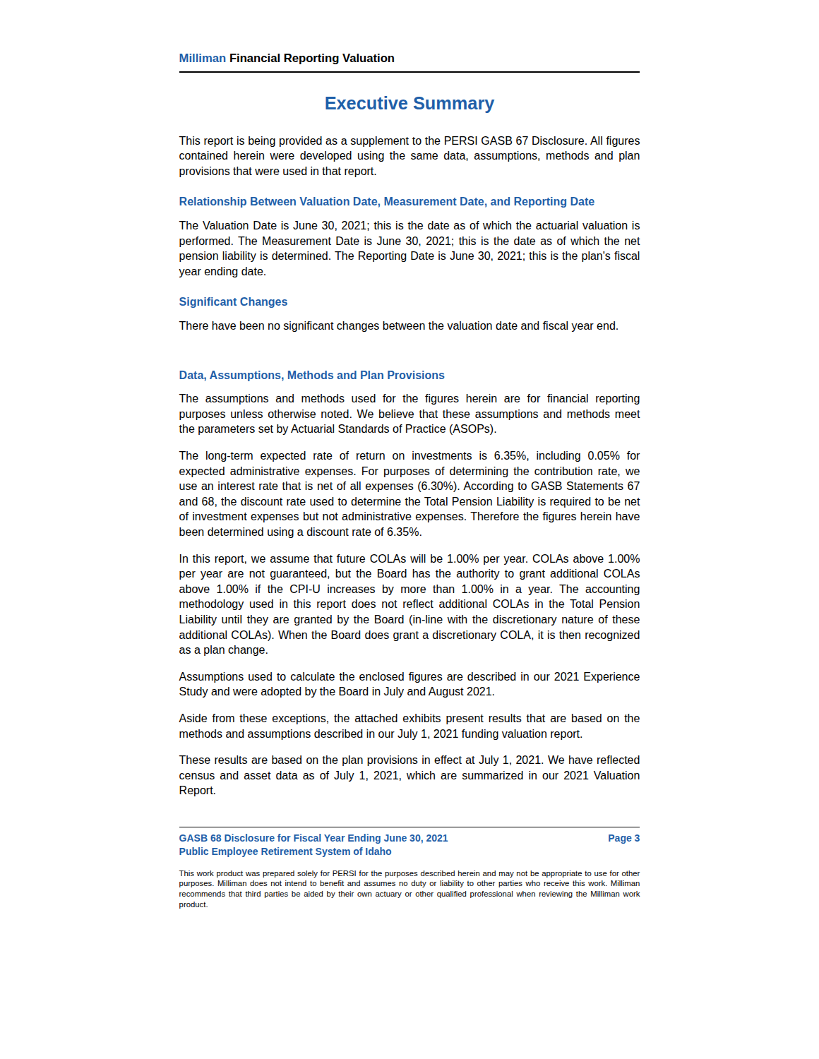Milliman Financial Reporting Valuation
Executive Summary
This report is being provided as a supplement to the PERSI GASB 67 Disclosure. All figures contained herein were developed using the same data, assumptions, methods and plan provisions that were used in that report.
Relationship Between Valuation Date, Measurement Date, and Reporting Date
The Valuation Date is June 30, 2021; this is the date as of which the actuarial valuation is performed. The Measurement Date is June 30, 2021; this is the date as of which the net pension liability is determined. The Reporting Date is June 30, 2021; this is the plan's fiscal year ending date.
Significant Changes
There have been no significant changes between the valuation date and fiscal year end.
Data, Assumptions, Methods and Plan Provisions
The assumptions and methods used for the figures herein are for financial reporting purposes unless otherwise noted. We believe that these assumptions and methods meet the parameters set by Actuarial Standards of Practice (ASOPs).
The long-term expected rate of return on investments is 6.35%, including 0.05% for expected administrative expenses. For purposes of determining the contribution rate, we use an interest rate that is net of all expenses (6.30%). According to GASB Statements 67 and 68, the discount rate used to determine the Total Pension Liability is required to be net of investment expenses but not administrative expenses. Therefore the figures herein have been determined using a discount rate of 6.35%.
In this report, we assume that future COLAs will be 1.00% per year. COLAs above 1.00% per year are not guaranteed, but the Board has the authority to grant additional COLAs above 1.00% if the CPI-U increases by more than 1.00% in a year. The accounting methodology used in this report does not reflect additional COLAs in the Total Pension Liability until they are granted by the Board (in-line with the discretionary nature of these additional COLAs). When the Board does grant a discretionary COLA, it is then recognized as a plan change.
Assumptions used to calculate the enclosed figures are described in our 2021 Experience Study and were adopted by the Board in July and August 2021.
Aside from these exceptions, the attached exhibits present results that are based on the methods and assumptions described in our July 1, 2021 funding valuation report.
These results are based on the plan provisions in effect at July 1, 2021. We have reflected census and asset data as of July 1, 2021, which are summarized in our 2021 Valuation Report.
GASB 68 Disclosure for Fiscal Year Ending June 30, 2021 Page 3
Public Employee Retirement System of Idaho
This work product was prepared solely for PERSI for the purposes described herein and may not be appropriate to use for other purposes. Milliman does not intend to benefit and assumes no duty or liability to other parties who receive this work. Milliman recommends that third parties be aided by their own actuary or other qualified professional when reviewing the Milliman work product.